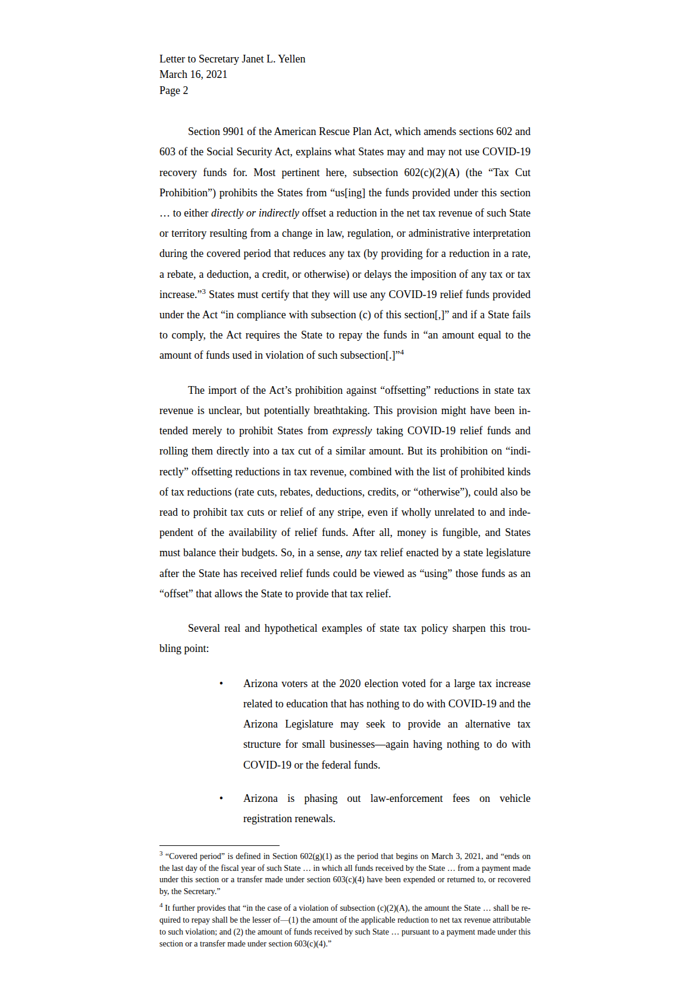Letter to Secretary Janet L. Yellen
March 16, 2021
Page 2
Section 9901 of the American Rescue Plan Act, which amends sections 602 and 603 of the Social Security Act, explains what States may and may not use COVID-19 recovery funds for. Most pertinent here, subsection 602(c)(2)(A) (the “Tax Cut Prohibition”) prohibits the States from “us[ing] the funds provided under this section … to either directly or indirectly offset a reduction in the net tax revenue of such State or territory resulting from a change in law, regulation, or administrative interpretation during the covered period that reduces any tax (by providing for a reduction in a rate, a rebate, a deduction, a credit, or otherwise) or delays the imposition of any tax or tax increase.”3 States must certify that they will use any COVID-19 relief funds provided under the Act “in compliance with subsection (c) of this section[,]” and if a State fails to comply, the Act requires the State to repay the funds in “an amount equal to the amount of funds used in violation of such subsection[.]”4
The import of the Act’s prohibition against “offsetting” reductions in state tax revenue is unclear, but potentially breathtaking. This provision might have been intended merely to prohibit States from expressly taking COVID-19 relief funds and rolling them directly into a tax cut of a similar amount. But its prohibition on “indirectly” offsetting reductions in tax revenue, combined with the list of prohibited kinds of tax reductions (rate cuts, rebates, deductions, credits, or “otherwise”), could also be read to prohibit tax cuts or relief of any stripe, even if wholly unrelated to and independent of the availability of relief funds. After all, money is fungible, and States must balance their budgets. So, in a sense, any tax relief enacted by a state legislature after the State has received relief funds could be viewed as “using” those funds as an “offset” that allows the State to provide that tax relief.
Several real and hypothetical examples of state tax policy sharpen this troubling point:
Arizona voters at the 2020 election voted for a large tax increase related to education that has nothing to do with COVID-19 and the Arizona Legislature may seek to provide an alternative tax structure for small businesses—again having nothing to do with COVID-19 or the federal funds.
Arizona is phasing out law-enforcement fees on vehicle registration renewals.
3 “Covered period” is defined in Section 602(g)(1) as the period that begins on March 3, 2021, and “ends on the last day of the fiscal year of such State … in which all funds received by the State … from a payment made under this section or a transfer made under section 603(c)(4) have been expended or returned to, or recovered by, the Secretary.”
4 It further provides that “in the case of a violation of subsection (c)(2)(A), the amount the State … shall be required to repay shall be the lesser of—(1) the amount of the applicable reduction to net tax revenue attributable to such violation; and (2) the amount of funds received by such State … pursuant to a payment made under this section or a transfer made under section 603(c)(4).”